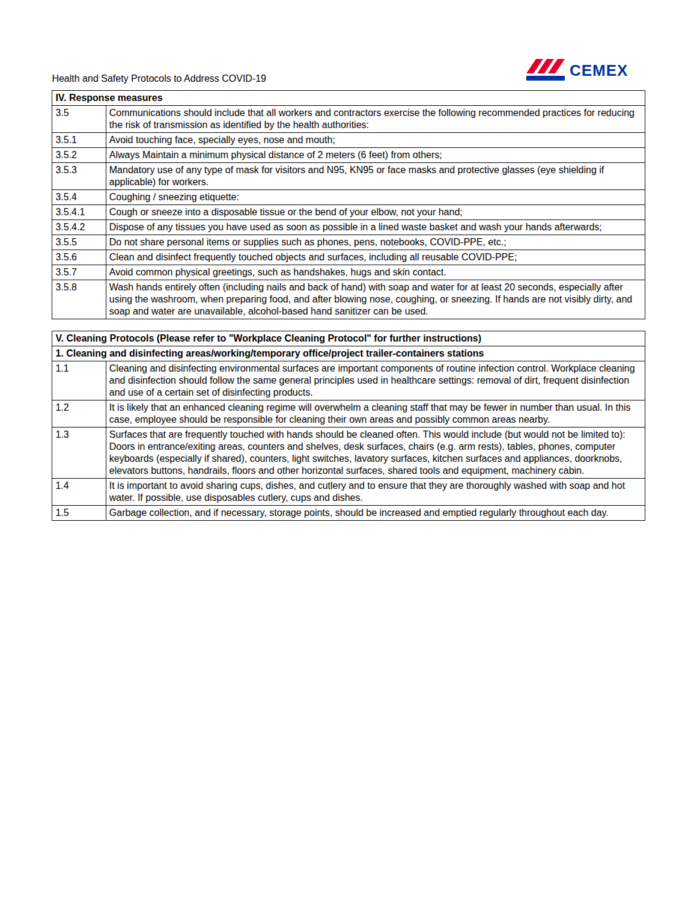Health and Safety Protocols to Address COVID-19
CEMEX
| IV. Response measures |
| 3.5 | Communications should include that all workers and contractors exercise the following recommended practices for reducing the risk of transmission as identified by the health authorities: |
| 3.5.1 | Avoid touching face, specially eyes, nose and mouth; |
| 3.5.2 | Always Maintain a minimum physical distance of 2 meters (6 feet) from others; |
| 3.5.3 | Mandatory use of any type of mask for visitors and N95, KN95 or face masks and protective glasses (eye shielding if applicable) for workers. |
| 3.5.4 | Coughing / sneezing etiquette: |
| 3.5.4.1 | Cough or sneeze into a disposable tissue or the bend of your elbow, not your hand; |
| 3.5.4.2 | Dispose of any tissues you have used as soon as possible in a lined waste basket and wash your hands afterwards; |
| 3.5.5 | Do not share personal items or supplies such as phones, pens, notebooks, COVID-PPE, etc.; |
| 3.5.6 | Clean and disinfect frequently touched objects and surfaces, including all reusable COVID-PPE; |
| 3.5.7 | Avoid common physical greetings, such as handshakes, hugs and skin contact. |
| 3.5.8 | Wash hands entirely often (including nails and back of hand) with soap and water for at least 20 seconds, especially after using the washroom, when preparing food, and after blowing nose, coughing, or sneezing. If hands are not visibly dirty, and soap and water are unavailable, alcohol-based hand sanitizer can be used. |
| V. Cleaning Protocols (Please refer to "Workplace Cleaning Protocol" for further instructions) |
| 1. Cleaning and disinfecting areas/working/temporary office/project trailer-containers stations |
| 1.1 | Cleaning and disinfecting environmental surfaces are important components of routine infection control. Workplace cleaning and disinfection should follow the same general principles used in healthcare settings: removal of dirt, frequent disinfection and use of a certain set of disinfecting products. |
| 1.2 | It is likely that an enhanced cleaning regime will overwhelm a cleaning staff that may be fewer in number than usual. In this case, employee should be responsible for cleaning their own areas and possibly common areas nearby. |
| 1.3 | Surfaces that are frequently touched with hands should be cleaned often. This would include (but would not be limited to): Doors in entrance/exiting areas, counters and shelves, desk surfaces, chairs (e.g. arm rests), tables, phones, computer keyboards (especially if shared), counters, light switches, lavatory surfaces, kitchen surfaces and appliances, doorknobs, elevators buttons, handrails, floors and other horizontal surfaces, shared tools and equipment, machinery cabin. |
| 1.4 | It is important to avoid sharing cups, dishes, and cutlery and to ensure that they are thoroughly washed with soap and hot water. If possible, use disposables cutlery, cups and dishes. |
| 1.5 | Garbage collection, and if necessary, storage points, should be increased and emptied regularly throughout each day. |